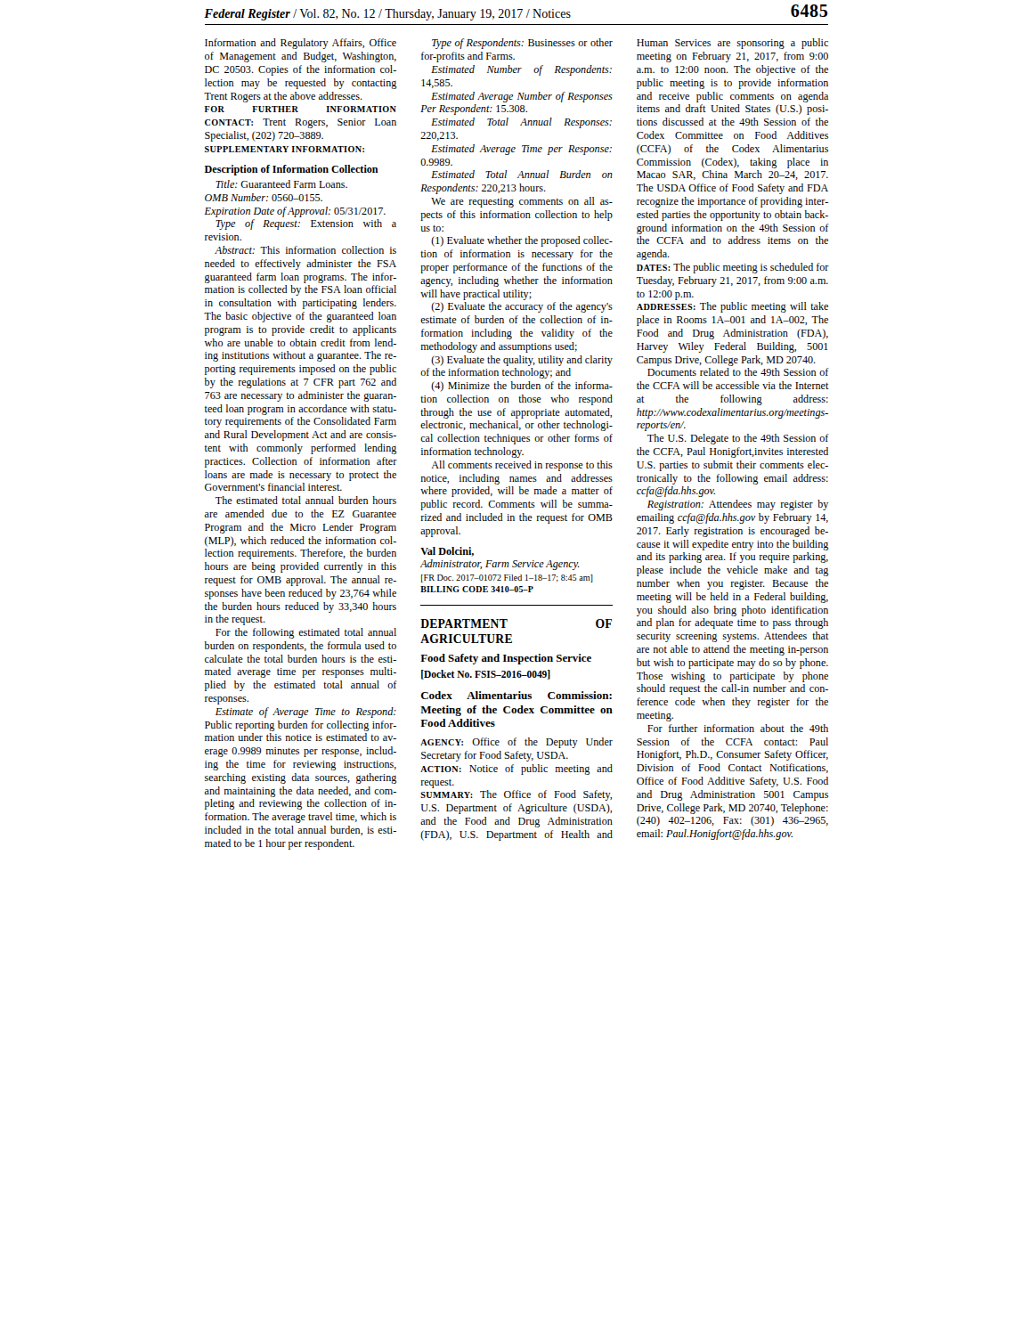AUTHENTICATED
U.S. GOVERNMENT
INFORMATION
GPO
Federal Register / Vol. 82, No. 12 / Thursday, January 19, 2017 / Notices
6485
Information and Regulatory Affairs, Office of Management and Budget, Washington, DC 20503. Copies of the information collection may be requested by contacting Trent Rogers at the above addresses.
For Further Information Contact: Trent Rogers, Senior Loan Specialist, (202) 720–3889.
Supplementary Information:
Description of Information Collection
Title: Guaranteed Farm Loans.
OMB Number: 0560–0155.
Expiration Date of Approval: 05/31/2017.
Type of Request: Extension with a revision.
Abstract: This information collection is needed to effectively administer the FSA guaranteed farm loan programs. The information is collected by the FSA loan official in consultation with participating lenders. The basic objective of the guaranteed loan program is to provide credit to applicants who are unable to obtain credit from lending institutions without a guarantee. The reporting requirements imposed on the public by the regulations at 7 CFR part 762 and 763 are necessary to administer the guaranteed loan program in accordance with statutory requirements of the Consolidated Farm and Rural Development Act and are consistent with commonly performed lending practices. Collection of information after loans are made is necessary to protect the Government's financial interest.
The estimated total annual burden hours are amended due to the EZ Guarantee Program and the Micro Lender Program (MLP), which reduced the information collection requirements. Therefore, the burden hours are being provided currently in this request for OMB approval. The annual responses have been reduced by 23,764 while the burden hours reduced by 33,340 hours in the request.
For the following estimated total annual burden on respondents, the formula used to calculate the total burden hours is the estimated average time per responses multiplied by the estimated total annual of responses.
Estimate of Average Time to Respond: Public reporting burden for collecting information under this notice is estimated to average 0.9989 minutes per response, including the time for reviewing instructions, searching existing data sources, gathering and maintaining the data needed, and completing and reviewing the collection of information. The average travel time, which is included in the total annual burden, is estimated to be 1 hour per respondent.
Type of Respondents: Businesses or other for-profits and Farms.
Estimated Number of Respondents: 14,585.
Estimated Average Number of Responses Per Respondent: 15.308.
Estimated Total Annual Responses: 220,213.
Estimated Average Time per Response: 0.9989.
Estimated Total Annual Burden on Respondents: 220,213 hours.
We are requesting comments on all aspects of this information collection to help us to:
(1) Evaluate whether the proposed collection of information is necessary for the proper performance of the functions of the agency, including whether the information will have practical utility;
(2) Evaluate the accuracy of the agency's estimate of burden of the collection of information including the validity of the methodology and assumptions used;
(3) Evaluate the quality, utility and clarity of the information technology; and
(4) Minimize the burden of the information collection on those who respond through the use of appropriate automated, electronic, mechanical, or other technological collection techniques or other forms of information technology.
All comments received in response to this notice, including names and addresses where provided, will be made a matter of public record. Comments will be summarized and included in the request for OMB approval.
Val Dolcini,
Administrator, Farm Service Agency.
[FR Doc. 2017–01072 Filed 1–18–17; 8:45 am]
BILLING CODE 3410–05–P
DEPARTMENT OF AGRICULTURE
Food Safety and Inspection Service
[Docket No. FSIS–2016–0049]
Codex Alimentarius Commission: Meeting of the Codex Committee on Food Additives
Agency: Office of the Deputy Under Secretary for Food Safety, USDA.
Action: Notice of public meeting and request.
Summary: The Office of Food Safety, U.S. Department of Agriculture (USDA), and the Food and Drug Administration (FDA), U.S. Department of Health and Human Services are sponsoring a public meeting on February 21, 2017, from 9:00 a.m. to 12:00 noon. The objective of the public meeting is to provide information and receive public comments on agenda items and draft United States (U.S.) positions discussed at the 49th Session of the Codex Committee on Food Additives (CCFA) of the Codex Alimentarius Commission (Codex), taking place in Macao SAR, China March 20–24, 2017. The USDA Office of Food Safety and FDA recognize the importance of providing interested parties the opportunity to obtain background information on the 49th Session of the CCFA and to address items on the agenda.
Dates: The public meeting is scheduled for Tuesday, February 21, 2017, from 9:00 a.m. to 12:00 p.m.
Addresses: The public meeting will take place in Rooms 1A–001 and 1A–002, The Food and Drug Administration (FDA), Harvey Wiley Federal Building, 5001 Campus Drive, College Park, MD 20740.
Documents related to the 49th Session of the CCFA will be accessible via the Internet at the following address: http://www.codexalimentarius.org/meetings-reports/en/.
The U.S. Delegate to the 49th Session of the CCFA, Paul Honigfort,invites interested U.S. parties to submit their comments electronically to the following email address: ccfa@fda.hhs.gov.
Registration: Attendees may register by emailing ccfa@fda.hhs.gov by February 14, 2017. Early registration is encouraged because it will expedite entry into the building and its parking area. If you require parking, please include the vehicle make and tag number when you register. Because the meeting will be held in a Federal building, you should also bring photo identification and plan for adequate time to pass through security screening systems. Attendees that are not able to attend the meeting in-person but wish to participate may do so by phone. Those wishing to participate by phone should request the call-in number and conference code when they register for the meeting.
For further information about the 49th Session of the CCFA contact: Paul Honigfort, Ph.D., Consumer Safety Officer, Division of Food Contact Notifications, Office of Food Additive Safety, U.S. Food and Drug Administration 5001 Campus Drive, College Park, MD 20740, Telephone: (240) 402–1206, Fax: (301) 436–2965, email: Paul.Honigfort@fda.hhs.gov.